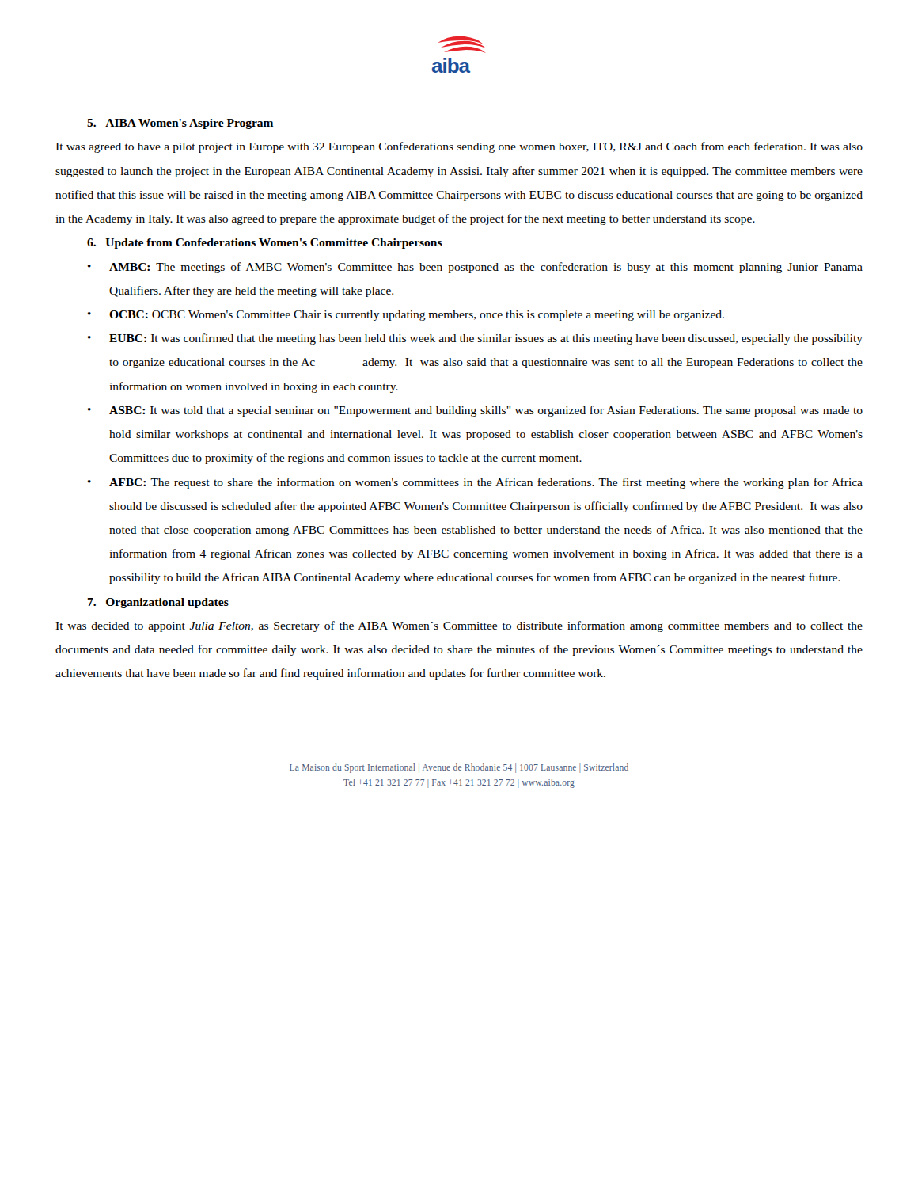aiba
5. AIBA Women's Aspire Program
It was agreed to have a pilot project in Europe with 32 European Confederations sending one women boxer, ITO, R&J and Coach from each federation. It was also suggested to launch the project in the European AIBA Continental Academy in Assisi. Italy after summer 2021 when it is equipped. The committee members were notified that this issue will be raised in the meeting among AIBA Committee Chairpersons with EUBC to discuss educational courses that are going to be organized in the Academy in Italy. It was also agreed to prepare the approximate budget of the project for the next meeting to better understand its scope.
6. Update from Confederations Women's Committee Chairpersons
AMBC: The meetings of AMBC Women's Committee has been postponed as the confederation is busy at this moment planning Junior Panama Qualifiers. After they are held the meeting will take place.
OCBC: OCBC Women's Committee Chair is currently updating members, once this is complete a meeting will be organized.
EUBC: It was confirmed that the meeting has been held this week and the similar issues as at this meeting have been discussed, especially the possibility to organize educational courses in the Ac ademy. It was also said that a questionnaire was sent to all the European Federations to collect the information on women involved in boxing in each country.
ASBC: It was told that a special seminar on "Empowerment and building skills" was organized for Asian Federations. The same proposal was made to hold similar workshops at continental and international level. It was proposed to establish closer cooperation between ASBC and AFBC Women's Committees due to proximity of the regions and common issues to tackle at the current moment.
AFBC: The request to share the information on women's committees in the African federations. The first meeting where the working plan for Africa should be discussed is scheduled after the appointed AFBC Women's Committee Chairperson is officially confirmed by the AFBC President. It was also noted that close cooperation among AFBC Committees has been established to better understand the needs of Africa. It was also mentioned that the information from 4 regional African zones was collected by AFBC concerning women involvement in boxing in Africa. It was added that there is a possibility to build the African AIBA Continental Academy where educational courses for women from AFBC can be organized in the nearest future.
7. Organizational updates
It was decided to appoint Julia Felton, as Secretary of the AIBA Women´s Committee to distribute information among committee members and to collect the documents and data needed for committee daily work. It was also decided to share the minutes of the previous Women´s Committee meetings to understand the achievements that have been made so far and find required information and updates for further committee work.
La Maison du Sport International | Avenue de Rhodanie 54 | 1007 Lausanne | Switzerland
Tel +41 21 321 27 77 | Fax +41 21 321 27 72 | www.aiba.org